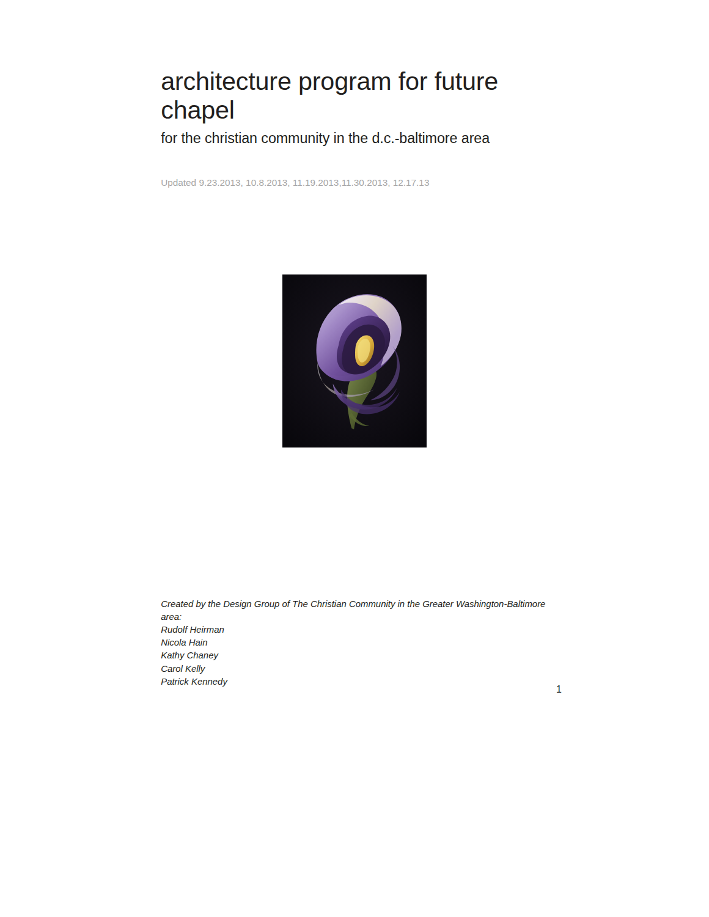architecture program for future chapel
for the christian community in the d.c.-baltimore area
Updated 9.23.2013, 10.8.2013, 11.19.2013,11.30.2013, 12.17.13
Created by the Design Group of The Christian Community in the Greater Washington-Baltimore area:
Rudolf Heirman
Nicola Hain
Kathy Chaney
Carol Kelly
Patrick Kennedy
1